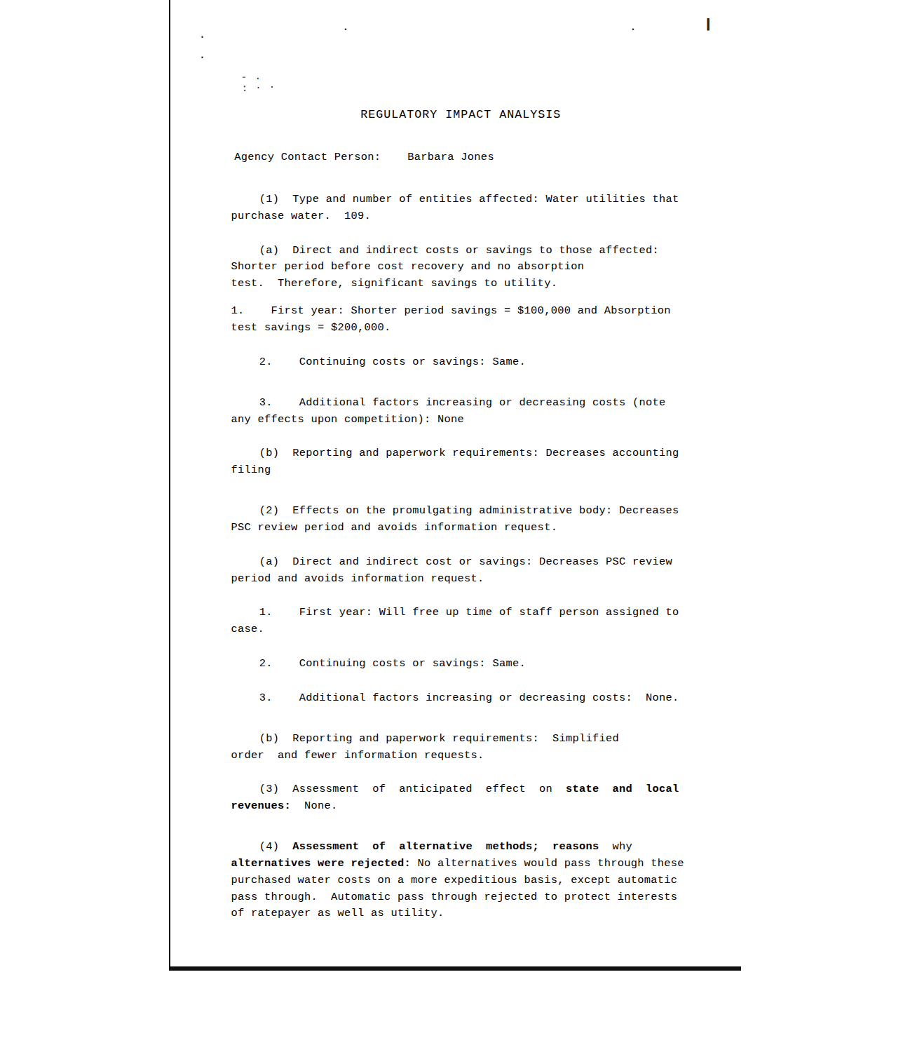. . . ❙ . - .
: · ·
REGULATORY IMPACT ANALYSIS
Agency Contact Person: Barbara Jones
(1) Type and number of entities affected: Water utilities that purchase water. 109.
(a) Direct and indirect costs or savings to those affected: Shorter period before cost recovery and no absorption test. Therefore, significant savings to utility.
1. First year: Shorter period savings = $100,000 and Absorption test savings = $200,000.
2. Continuing costs or savings: Same.
3. Additional factors increasing or decreasing costs (note any effects upon competition): None
(b) Reporting and paperwork requirements: Decreases accounting filing
(2) Effects on the promulgating administrative body: Decreases PSC review period and avoids information request.
(a) Direct and indirect cost or savings: Decreases PSC review period and avoids information request.
1. First year: Will free up time of staff person assigned to case.
2. Continuing costs or savings: Same.
3. Additional factors increasing or decreasing costs: None.
(b) Reporting and paperwork requirements: Simplified order and fewer information requests.
(3) Assessment of anticipated effect on state and local revenues: None.
(4) Assessment of alternative methods; reasons why alternatives were rejected: No alternatives would pass through these purchased water costs on a more expeditious basis, except automatic pass through. Automatic pass through rejected to protect interests of ratepayer as well as utility.